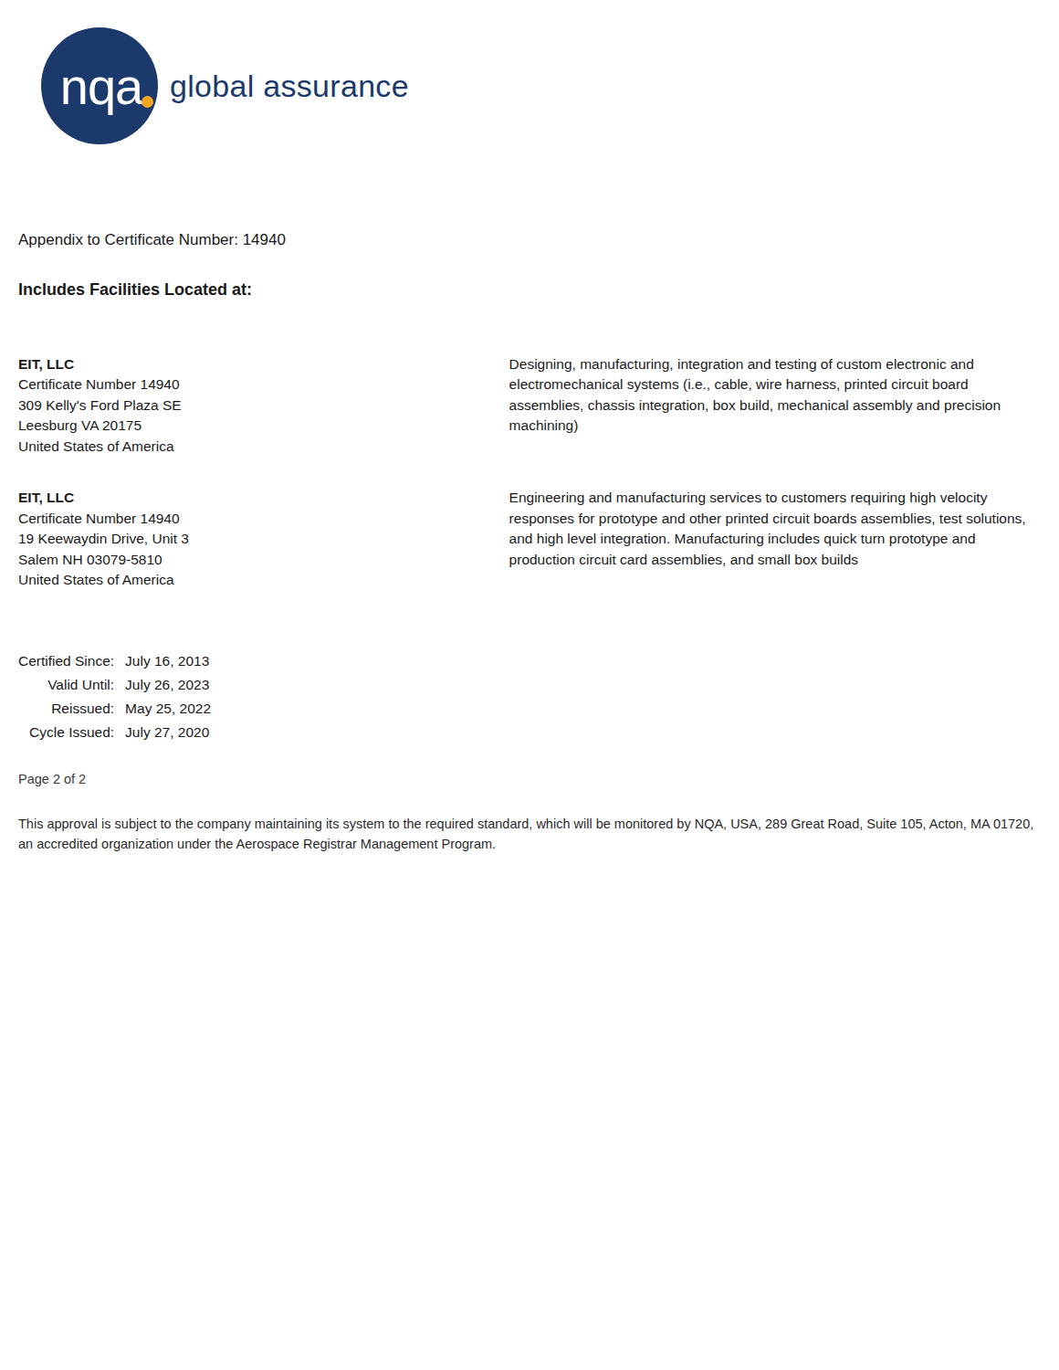nqa
Certificate of Registration
nqa
global assurance
Appendix to Certificate Number: 14940
Includes Facilities Located at:
| EIT, LLC Certificate Number 14940 309 Kelly's Ford Plaza SE Leesburg VA 20175 United States of America | Designing, manufacturing, integration and testing of custom electronic and electromechanical systems (i.e., cable, wire harness, printed circuit board assemblies, chassis integration, box build, mechanical assembly and precision machining) |
| EIT, LLC Certificate Number 14940 19 Keewaydin Drive, Unit 3 Salem NH 03079-5810 United States of America | Engineering and manufacturing services to customers requiring high velocity responses for prototype and other printed circuit boards assemblies, test solutions, and high level integration. Manufacturing includes quick turn prototype and production circuit card assemblies, and small box builds |
| Certified Since: | July 16, 2013 |
| Valid Until: | July 26, 2023 |
| Reissued: | May 25, 2022 |
| Cycle Issued: | July 27, 2020 |
Page 2 of 2
This approval is subject to the company maintaining its system to the required standard, which will be monitored by NQA, USA, 289 Great Road, Suite 105, Acton, MA 01720, an accredited organization under the Aerospace Registrar Management Program.